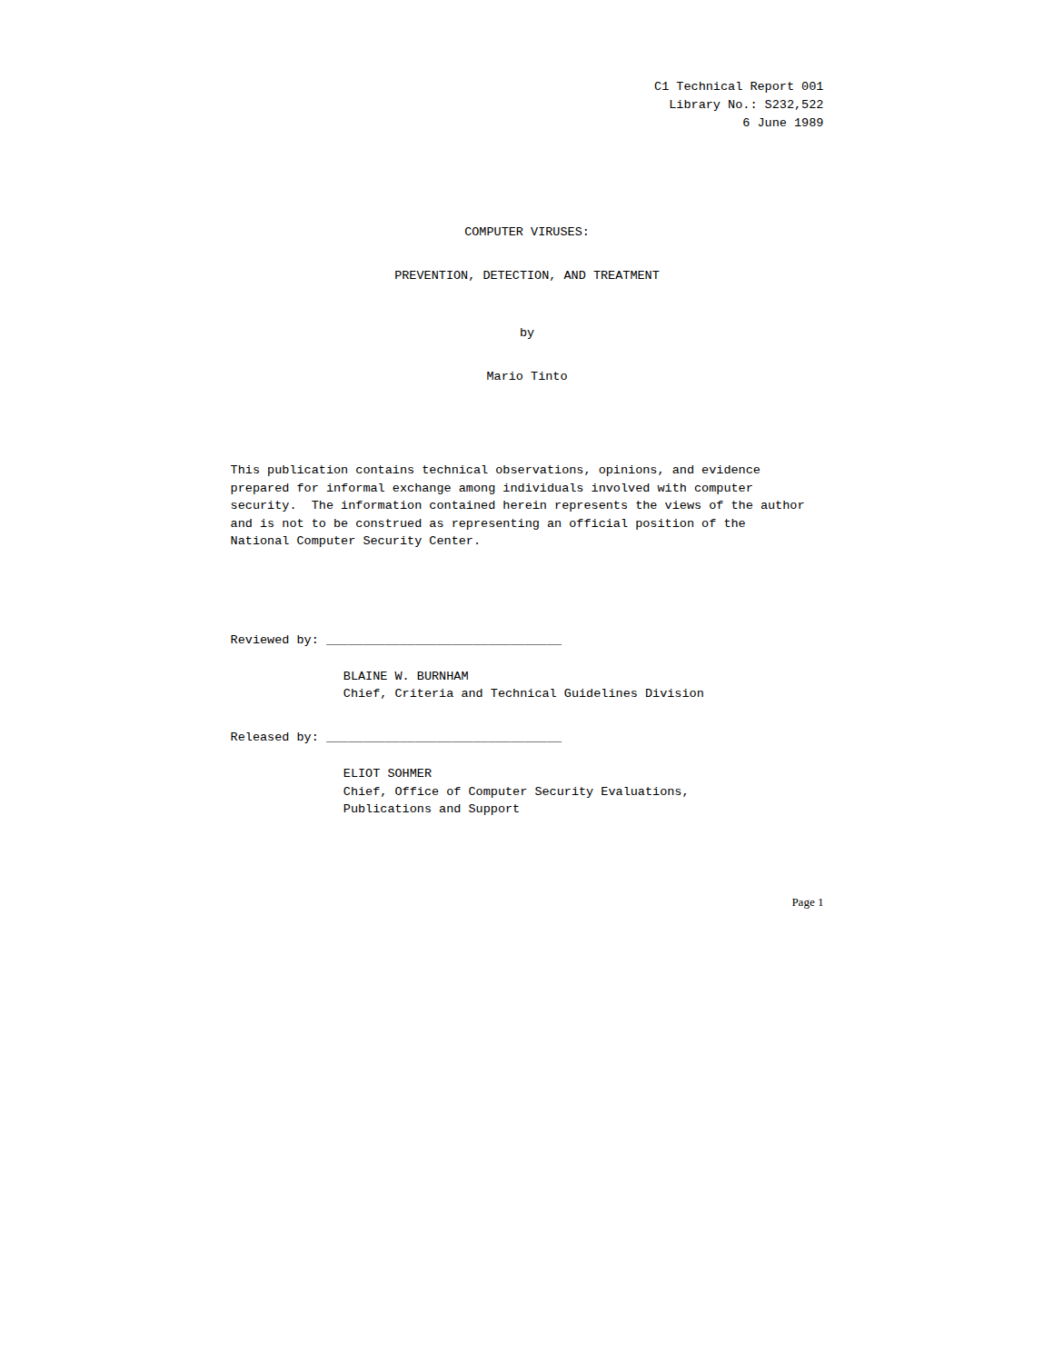C1 Technical Report 001 Library No.: S232,522 6 June 1989
COMPUTER VIRUSES:
PREVENTION, DETECTION, AND TREATMENT
by
Mario Tinto
This publication contains technical observations, opinions, and evidence prepared for informal exchange among individuals involved with computer security. The information contained herein represents the views of the author and is not to be construed as representing an official position of the National Computer Security Center.
Reviewed by: ________________________________
BLAINE W. BURNHAM
Chief, Criteria and Technical Guidelines Division
Released by: ________________________________
ELIOT SOHMER
Chief, Office of Computer Security Evaluations,
Publications and Support
Page 1